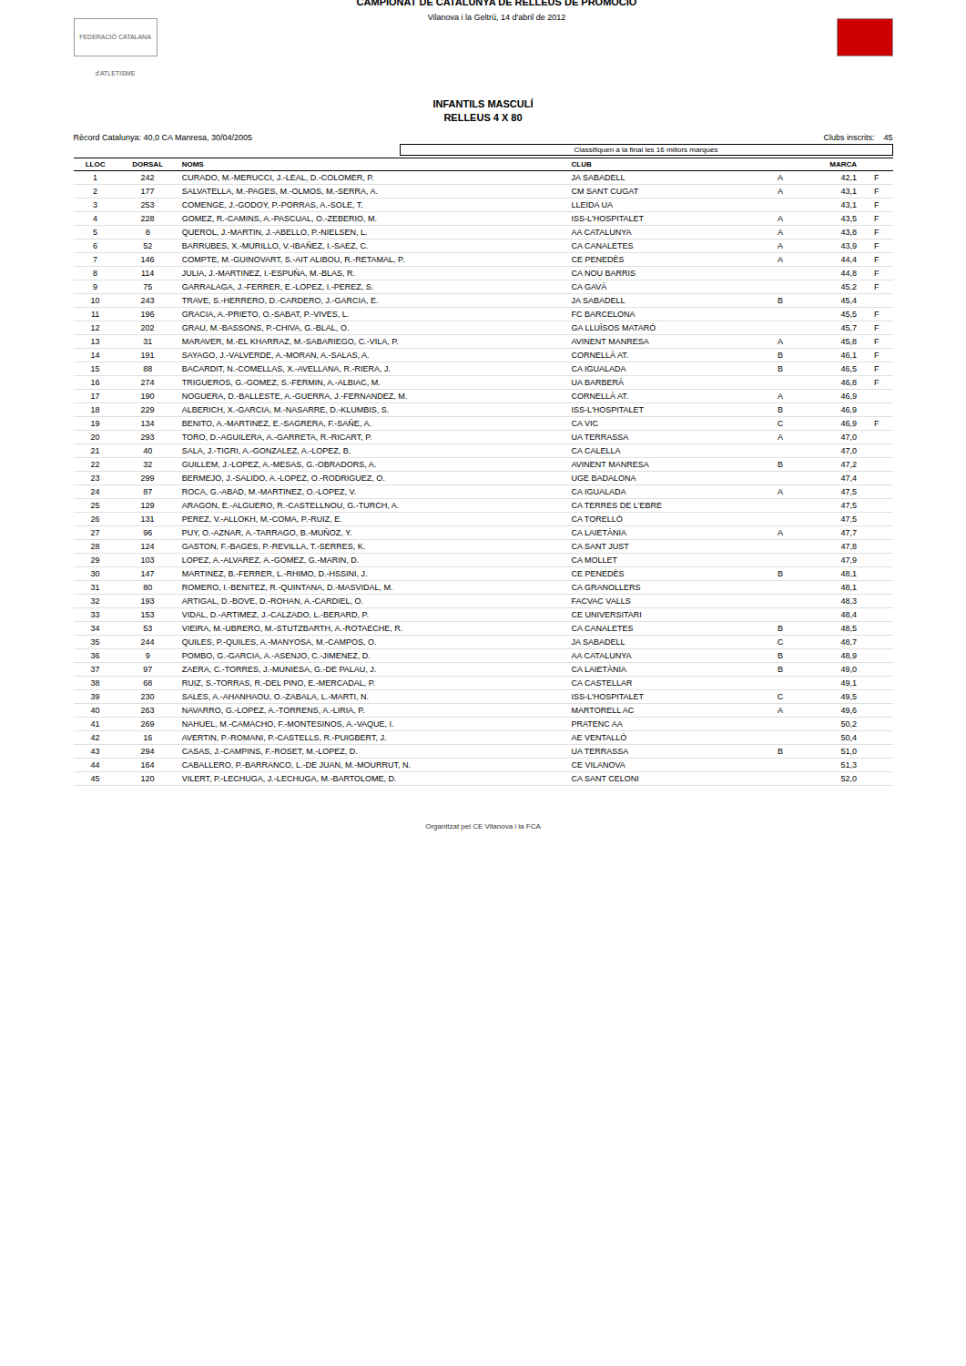FEDERACIÓ CATALANA
d'ATLETISME
JORNADA PRÈVIA
CAMPIONAT DE CATALUNYA DE RELLEUS DE PROMOCIÓ
Vilanova i la Geltrú, 14 d'abril de 2012
INFANTILS MASCULÍ
RELLEUS 4 X 80
Rècord Catalunya: 40,0 CA Manresa, 30/04/2005
Clubs inscrits: 45
Classifiquen a la final les 16 millors marques
| LLOC | DORSAL | NOMS | CLUB | | MARCA | |
| --- | --- | --- | --- | --- | --- | --- |
| 1 | 242 | CURADO, M.-MERUCCI, J.-LEAL, D.-COLOMER, P. | JA SABADELL | A | 42,1 | F |
| 2 | 177 | SALVATELLA, M.-PAGES, M.-OLMOS, M.-SERRA, A. | CM SANT CUGAT | A | 43,1 | F |
| 3 | 253 | COMENGE, J.-GODOY, P.-PORRAS, A.-SOLE, T. | LLEIDA UA | | 43,1 | F |
| 4 | 228 | GOMEZ, R.-CAMINS, A.-PASCUAL, O.-ZEBERIO, M. | ISS-L'HOSPITALET | A | 43,5 | F |
| 5 | 8 | QUEROL, J.-MARTIN, J.-ABELLO, P.-NIELSEN, L. | AA CATALUNYA | A | 43,8 | F |
| 6 | 52 | BARRUBES, X.-MURILLO, V.-IBAÑEZ, I.-SAEZ, C. | CA CANALETES | A | 43,9 | F |
| 7 | 146 | COMPTE, M.-GUINOVART, S.-AIT ALIBOU, R.-RETAMAL, P. | CE PENEDÈS | A | 44,4 | F |
| 8 | 114 | JULIA, J.-MARTINEZ, I.-ESPUÑA, M.-BLAS, R. | CA NOU BARRIS | | 44,8 | F |
| 9 | 75 | GARRALAGA, J.-FERRER, E.-LOPEZ, I.-PEREZ, S. | CA GAVÀ | | 45,2 | F |
| 10 | 243 | TRAVE, S.-HERRERO, D.-CARDERO, J.-GARCIA, E. | JA SABADELL | B | 45,4 | |
| 11 | 196 | GRACIA, A.-PRIETO, O.-SABAT, P.-VIVES, L. | FC BARCELONA | | 45,5 | F |
| 12 | 202 | GRAU, M.-BASSONS, P.-CHIVA, G.-BLAL, O. | GA LLUÏSOS MATARÓ | | 45,7 | F |
| 13 | 31 | MARAVER, M.-EL KHARRAZ, M.-SABARIEGO, C.-VILA, P. | AVINENT MANRESA | A | 45,8 | F |
| 14 | 191 | SAYAGO, J.-VALVERDE, A.-MORAN, A.-SALAS, A. | CORNELLÀ AT. | B | 46,1 | F |
| 15 | 88 | BACARDIT, N.-COMELLAS, X.-AVELLANA, R.-RIERA, J. | CA IGUALADA | B | 46,5 | F |
| 16 | 274 | TRIGUEROS, G.-GOMEZ, S.-FERMIN, A.-ALBIAC, M. | UA BARBERÀ | | 46,8 | F |
| 17 | 190 | NOGUERA, D.-BALLESTE, A.-GUERRA, J.-FERNANDEZ, M. | CORNELLÀ AT. | A | 46,9 | |
| 18 | 229 | ALBERICH, X.-GARCIA, M.-NASARRE, D.-KLUMBIS, S. | ISS-L'HOSPITALET | B | 46,9 | |
| 19 | 134 | BENITO, A.-MARTINEZ, E.-SAGRERA, F.-SAÑE, A. | CA VIC | C | 46,9 | F |
| 20 | 293 | TORO, D.-AGUILERA, A.-GARRETA, R.-RICART, P. | UA TERRASSA | A | 47,0 | |
| 21 | 40 | SALA, J.-TIGRI, A.-GONZALEZ, A.-LOPEZ, B. | CA CALELLA | | 47,0 | |
| 22 | 32 | GUILLEM, J.-LOPEZ, A.-MESAS, G.-OBRADORS, A. | AVINENT MANRESA | B | 47,2 | |
| 23 | 299 | BERMEJO, J.-SALIDO, A.-LOPEZ, O.-RODRIGUEZ, O. | UGE BADALONA | | 47,4 | |
| 24 | 87 | ROCA, G.-ABAD, M.-MARTINEZ, O.-LOPEZ, V. | CA IGUALADA | A | 47,5 | |
| 25 | 129 | ARAGON, E.-ALGUERO, R.-CASTELLNOU, G.-TURCH, A. | CA TERRES DE L'EBRE | | 47,5 | |
| 26 | 131 | PEREZ, V.-ALLOKH, M.-COMA, P.-RUIZ, E. | CA TORELLÓ | | 47,5 | |
| 27 | 96 | PUY, O.-AZNAR, A.-TARRAGO, B.-MUÑOZ, Y. | CA LAIETÀNIA | A | 47,7 | |
| 28 | 124 | GASTON, F.-BAGES, P.-REVILLA, T.-SERRES, K. | CA SANT JUST | | 47,8 | |
| 29 | 103 | LOPEZ, A.-ALVAREZ, A.-GOMEZ, G.-MARIN, D. | CA MOLLET | | 47,9 | |
| 30 | 147 | MARTINEZ, B.-FERRER, L.-RHIMO, D.-HSSINI, J. | CE PENEDÈS | B | 48,1 | |
| 31 | 80 | ROMERO, I.-BENITEZ, R.-QUINTANA, D.-MASVIDAL, M. | CA GRANOLLERS | | 48,1 | |
| 32 | 193 | ARTIGAL, D.-BOVE, D.-ROHAN, A.-CARDIEL, O. | FACVAC VALLS | | 48,3 | |
| 33 | 153 | VIDAL, D.-ARTIMEZ, J.-CALZADO, L.-BERARD, P. | CE UNIVERSITARI | | 48,4 | |
| 34 | 53 | VIEIRA, M.-UBRERO, M.-STUTZBARTH, A.-ROTAECHE, R. | CA CANALETES | B | 48,5 | |
| 35 | 244 | QUILES, P.-QUILES, A.-MANYOSA, M.-CAMPOS, O. | JA SABADELL | C | 48,7 | |
| 36 | 9 | POMBO, G.-GARCIA, A.-ASENJO, C.-JIMENEZ, D. | AA CATALUNYA | B | 48,9 | |
| 37 | 97 | ZAERA, C.-TORRES, J.-MUNIESA, G.-DE PALAU, J. | CA LAIETÀNIA | B | 49,0 | |
| 38 | 68 | RUIZ, S.-TORRAS, R.-DEL PINO, E.-MERCADAL, P. | CA CASTELLAR | | 49,1 | |
| 39 | 230 | SALES, A.-AHANHAOU, O.-ZABALA, L.-MARTI, N. | ISS-L'HOSPITALET | C | 49,5 | |
| 40 | 263 | NAVARRO, G.-LOPEZ, A.-TORRENS, A.-LIRIA, P. | MARTORELL AC | A | 49,6 | |
| 41 | 269 | NAHUEL, M.-CAMACHO, F.-MONTESINOS, A.-VAQUE, I. | PRATENC AA | | 50,2 | |
| 42 | 16 | AVERTIN, P.-ROMANI, P.-CASTELLS, R.-PUIGBERT, J. | AE VENTALLÓ | | 50,4 | |
| 43 | 294 | CASAS, J.-CAMPINS, F.-ROSET, M.-LOPEZ, D. | UA TERRASSA | B | 51,0 | |
| 44 | 164 | CABALLERO, P.-BARRANCO, L.-DE JUAN, M.-MOURRUT, N. | CE VILANOVA | | 51,3 | |
| 45 | 120 | VILERT, P.-LECHUGA, J.-LECHUGA, M.-BARTOLOME, D. | CA SANT CELONI | | 52,0 | |
Organitzat pel CE Vilanova i la FCA